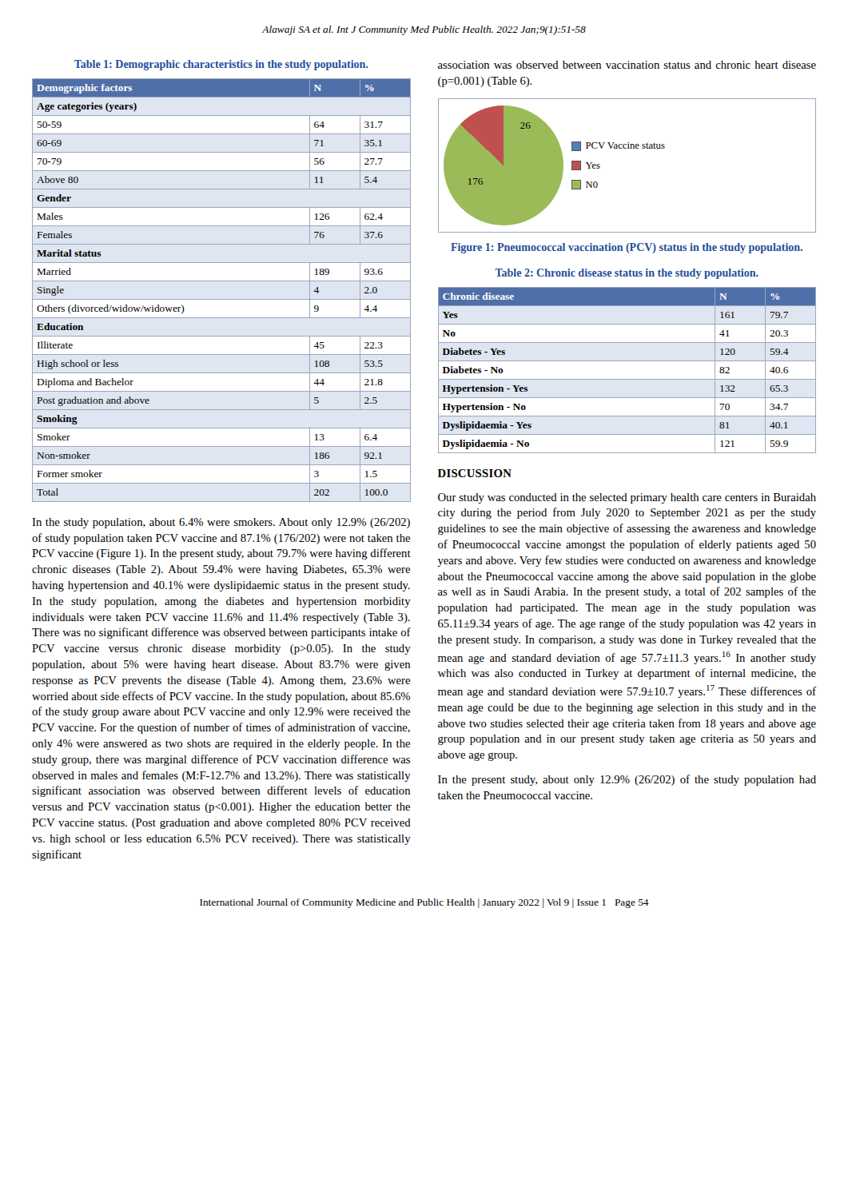Alawaji SA et al. Int J Community Med Public Health. 2022 Jan;9(1):51-58
Table 1: Demographic characteristics in the study population.
| Demographic factors | N | % |
| --- | --- | --- |
| Age categories (years) |
| 50-59 | 64 | 31.7 |
| 60-69 | 71 | 35.1 |
| 70-79 | 56 | 27.7 |
| Above 80 | 11 | 5.4 |
| Gender |
| Males | 126 | 62.4 |
| Females | 76 | 37.6 |
| Marital status |
| Married | 189 | 93.6 |
| Single | 4 | 2.0 |
| Others (divorced/widow/widower) | 9 | 4.4 |
| Education |
| Illiterate | 45 | 22.3 |
| High school or less | 108 | 53.5 |
| Diploma and Bachelor | 44 | 21.8 |
| Post graduation and above | 5 | 2.5 |
| Smoking |
| Smoker | 13 | 6.4 |
| Non-smoker | 186 | 92.1 |
| Former smoker | 3 | 1.5 |
| Total | 202 | 100.0 |
In the study population, about 6.4% were smokers. About only 12.9% (26/202) of study population taken PCV vaccine and 87.1% (176/202) were not taken the PCV vaccine (Figure 1). In the present study, about 79.7% were having different chronic diseases (Table 2). About 59.4% were having Diabetes, 65.3% were having hypertension and 40.1% were dyslipidaemic status in the present study. In the study population, among the diabetes and hypertension morbidity individuals were taken PCV vaccine 11.6% and 11.4% respectively (Table 3). There was no significant difference was observed between participants intake of PCV vaccine versus chronic disease morbidity (p>0.05). In the study population, about 5% were having heart disease. About 83.7% were given response as PCV prevents the disease (Table 4). Among them, 23.6% were worried about side effects of PCV vaccine. In the study population, about 85.6% of the study group aware about PCV vaccine and only 12.9% were received the PCV vaccine. For the question of number of times of administration of vaccine, only 4% were answered as two shots are required in the elderly people. In the study group, there was marginal difference of PCV vaccination difference was observed in males and females (M:F-12.7% and 13.2%). There was statistically significant association was observed between different levels of education versus and PCV vaccination status (p<0.001). Higher the education better the PCV vaccine status. (Post graduation and above completed 80% PCV received vs. high school or less education 6.5% PCV received). There was statistically significant
association was observed between vaccination status and chronic heart disease (p=0.001) (Table 6).
26
176
PCV Vaccine status
Yes
N0
Figure 1: Pneumococcal vaccination (PCV) status in the study population.
Table 2: Chronic disease status in the study population.
| Chronic disease | N | % |
| --- | --- | --- |
| Yes | 161 | 79.7 |
| No | 41 | 20.3 |
| Diabetes - Yes | 120 | 59.4 |
| Diabetes - No | 82 | 40.6 |
| Hypertension - Yes | 132 | 65.3 |
| Hypertension - No | 70 | 34.7 |
| Dyslipidaemia - Yes | 81 | 40.1 |
| Dyslipidaemia - No | 121 | 59.9 |
DISCUSSION
Our study was conducted in the selected primary health care centers in Buraidah city during the period from July 2020 to September 2021 as per the study guidelines to see the main objective of assessing the awareness and knowledge of Pneumococcal vaccine amongst the population of elderly patients aged 50 years and above. Very few studies were conducted on awareness and knowledge about the Pneumococcal vaccine among the above said population in the globe as well as in Saudi Arabia. In the present study, a total of 202 samples of the population had participated. The mean age in the study population was 65.11±9.34 years of age. The age range of the study population was 42 years in the present study. In comparison, a study was done in Turkey revealed that the mean age and standard deviation of age 57.7±11.3 years.16 In another study which was also conducted in Turkey at department of internal medicine, the mean age and standard deviation were 57.9±10.7 years.17 These differences of mean age could be due to the beginning age selection in this study and in the above two studies selected their age criteria taken from 18 years and above age group population and in our present study taken age criteria as 50 years and above age group.
In the present study, about only 12.9% (26/202) of the study population had taken the Pneumococcal vaccine.
International Journal of Community Medicine and Public Health | January 2022 | Vol 9 | Issue 1 Page 54